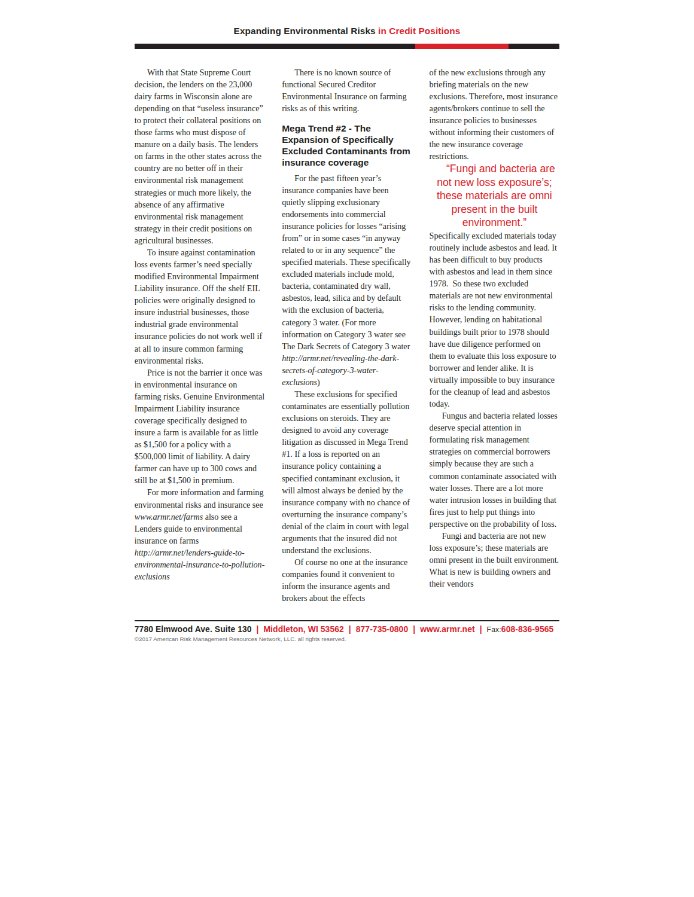Expanding Environmental Risks in Credit Positions
With that State Supreme Court decision, the lenders on the 23,000 dairy farms in Wisconsin alone are depending on that “useless insurance” to protect their collateral positions on those farms who must dispose of manure on a daily basis. The lenders on farms in the other states across the country are no better off in their environmental risk management strategies or much more likely, the absence of any affirmative environmental risk management strategy in their credit positions on agricultural businesses.
To insure against contamination loss events farmer’s need specially modified Environmental Impairment Liability insurance. Off the shelf EIL policies were originally designed to insure industrial businesses, those industrial grade environmental insurance policies do not work well if at all to insure common farming environmental risks.
Price is not the barrier it once was in environmental insurance on farming risks. Genuine Environmental Impairment Liability insurance coverage specifically designed to insure a farm is available for as little as $1,500 for a policy with a $500,000 limit of liability. A dairy farmer can have up to 300 cows and still be at $1,500 in premium.
For more information and farming environmental risks and insurance see www.armr.net/farms also see a Lenders guide to environmental insurance on farms http://armr.net/lenders-guide-to-environmental-insurance-to-pollution-exclusions
There is no known source of functional Secured Creditor Environmental Insurance on farming risks as of this writing.
Mega Trend #2 - The Expansion of Specifically Excluded Contaminants from insurance coverage
For the past fifteen year’s insurance companies have been quietly slipping exclusionary endorsements into commercial insurance policies for losses “arising from” or in some cases “in anyway related to or in any sequence” the specified materials. These specifically excluded materials include mold, bacteria, contaminated dry wall, asbestos, lead, silica and by default with the exclusion of bacteria, category 3 water. (For more information on Category 3 water see The Dark Secrets of Category 3 water http://armr.net/revealing-the-dark-secrets-of-category-3-water-exclusions)
These exclusions for specified contaminates are essentially pollution exclusions on steroids. They are designed to avoid any coverage litigation as discussed in Mega Trend #1. If a loss is reported on an insurance policy containing a specified contaminant exclusion, it will almost always be denied by the insurance company with no chance of overturning the insurance company’s denial of the claim in court with legal arguments that the insured did not understand the exclusions.
Of course no one at the insurance companies found it convenient to inform the insurance agents and brokers about the effects
of the new exclusions through any briefing materials on the new exclusions. Therefore, most insurance agents/brokers continue to sell the insurance policies to businesses without informing their customers of the new insurance coverage restrictions.
“Fungi and bacteria are not new loss exposure’s; these materials are omni present in the built environment.”
Specifically excluded materials today routinely include asbestos and lead. It has been difficult to buy products with asbestos and lead in them since 1978. So these two excluded materials are not new environmental risks to the lending community. However, lending on habitational buildings built prior to 1978 should have due diligence performed on them to evaluate this loss exposure to borrower and lender alike. It is virtually impossible to buy insurance for the cleanup of lead and asbestos today.
Fungus and bacteria related losses deserve special attention in formulating risk management strategies on commercial borrowers simply because they are such a common contaminate associated with water losses. There are a lot more water intrusion losses in building that fires just to help put things into perspective on the probability of loss.
Fungi and bacteria are not new loss exposure’s; these materials are omni present in the built environment. What is new is building owners and their vendors
7780 Elmwood Ave. Suite 130 | Middleton, WI 53562 | 877-735-0800 | www.armr.net | Fax: 608-836-9565
©2017 American Risk Management Resources Network, LLC. all rights reserved.